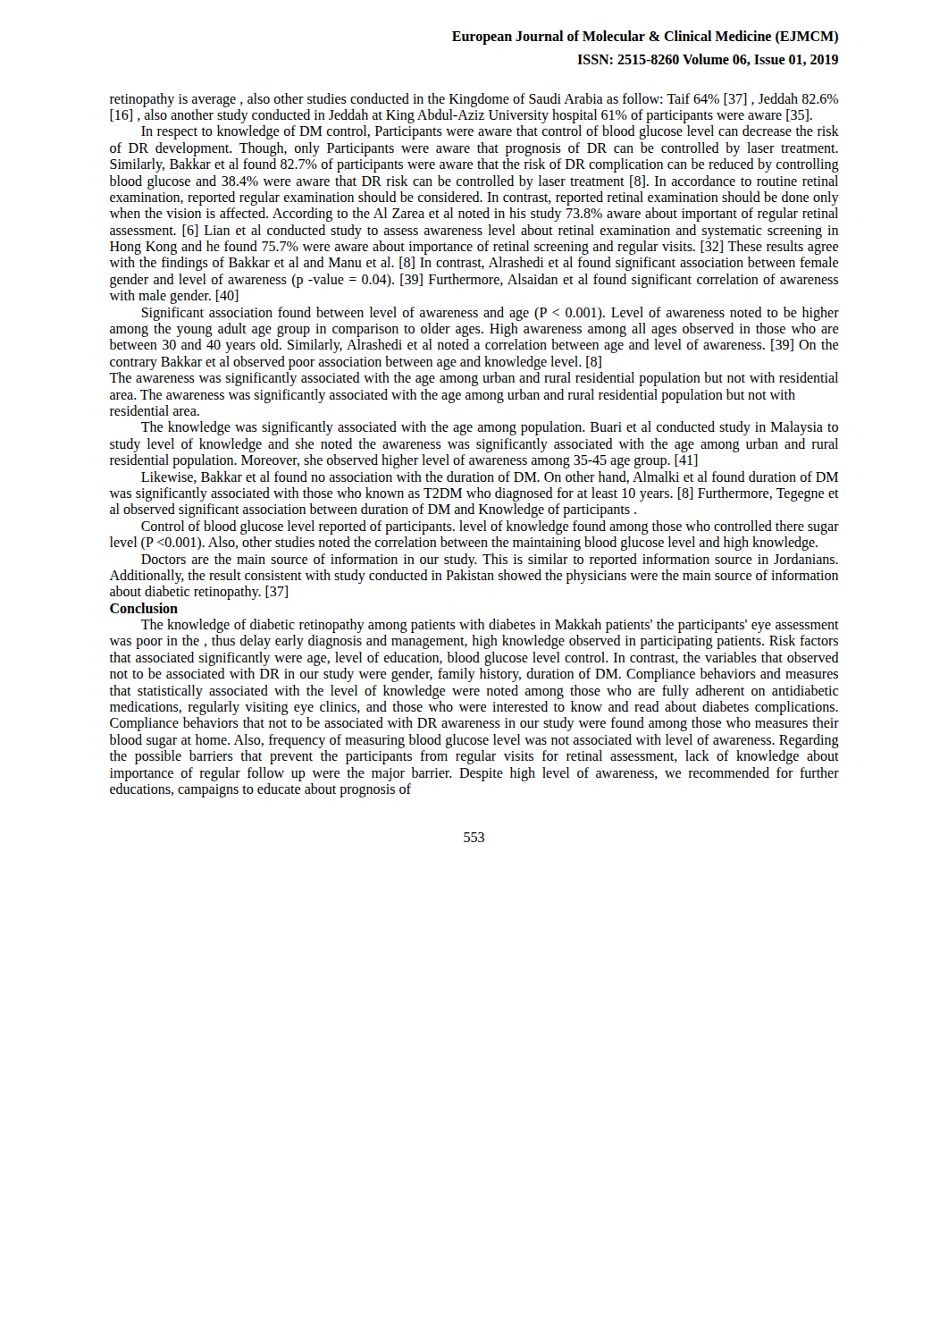European Journal of Molecular & Clinical Medicine (EJMCM) ISSN: 2515-8260 Volume 06, Issue 01, 2019
retinopathy is average , also other studies conducted in the Kingdome of Saudi Arabia as follow: Taif 64% [37] , Jeddah 82.6% [16] , also another study conducted in Jeddah at King Abdul-Aziz University hospital 61% of participants were aware [35].
In respect to knowledge of DM control, Participants were aware that control of blood glucose level can decrease the risk of DR development. Though, only Participants were aware that prognosis of DR can be controlled by laser treatment. Similarly, Bakkar et al found 82.7% of participants were aware that the risk of DR complication can be reduced by controlling blood glucose and 38.4% were aware that DR risk can be controlled by laser treatment [8]. In accordance to routine retinal examination, reported regular examination should be considered. In contrast, reported retinal examination should be done only when the vision is affected. According to the Al Zarea et al noted in his study 73.8% aware about important of regular retinal assessment. [6] Lian et al conducted study to assess awareness level about retinal examination and systematic screening in Hong Kong and he found 75.7% were aware about importance of retinal screening and regular visits. [32] These results agree with the findings of Bakkar et al and Manu et al. [8] In contrast, Alrashedi et al found significant association between female gender and level of awareness (p -value = 0.04). [39] Furthermore, Alsaidan et al found significant correlation of awareness with male gender. [40]
Significant association found between level of awareness and age (P < 0.001). Level of awareness noted to be higher among the young adult age group in comparison to older ages. High awareness among all ages observed in those who are between 30 and 40 years old. Similarly, Alrashedi et al noted a correlation between age and level of awareness. [39] On the contrary Bakkar et al observed poor association between age and knowledge level. [8]
The awareness was significantly associated with the age among urban and rural residential population but not with residential area. The awareness was significantly associated with the age among urban and rural residential population but not with
residential area.
The knowledge was significantly associated with the age among population. Buari et al conducted study in Malaysia to study level of knowledge and she noted the awareness was significantly associated with the age among urban and rural residential population. Moreover, she observed higher level of awareness among 35-45 age group. [41]
Likewise, Bakkar et al found no association with the duration of DM. On other hand, Almalki et al found duration of DM was significantly associated with those who known as T2DM who diagnosed for at least 10 years. [8] Furthermore, Tegegne et al observed significant association between duration of DM and Knowledge of participants .
Control of blood glucose level reported of participants. level of knowledge found among those who controlled there sugar level (P <0.001). Also, other studies noted the correlation between the maintaining blood glucose level and high knowledge.
Doctors are the main source of information in our study. This is similar to reported information source in Jordanians. Additionally, the result consistent with study conducted in Pakistan showed the physicians were the main source of information about diabetic retinopathy. [37]
Conclusion
The knowledge of diabetic retinopathy among patients with diabetes in Makkah patients' the participants' eye assessment was poor in the , thus delay early diagnosis and management, high knowledge observed in participating patients. Risk factors that associated significantly were age, level of education, blood glucose level control. In contrast, the variables that observed not to be associated with DR in our study were gender, family history, duration of DM. Compliance behaviors and measures that statistically associated with the level of knowledge were noted among those who are fully adherent on antidiabetic medications, regularly visiting eye clinics, and those who were interested to know and read about diabetes complications. Compliance behaviors that not to be associated with DR awareness in our study were found among those who measures their blood sugar at home. Also, frequency of measuring blood glucose level was not associated with level of awareness. Regarding the possible barriers that prevent the participants from regular visits for retinal assessment, lack of knowledge about importance of regular follow up were the major barrier. Despite high level of awareness, we recommended for further educations, campaigns to educate about prognosis of
553